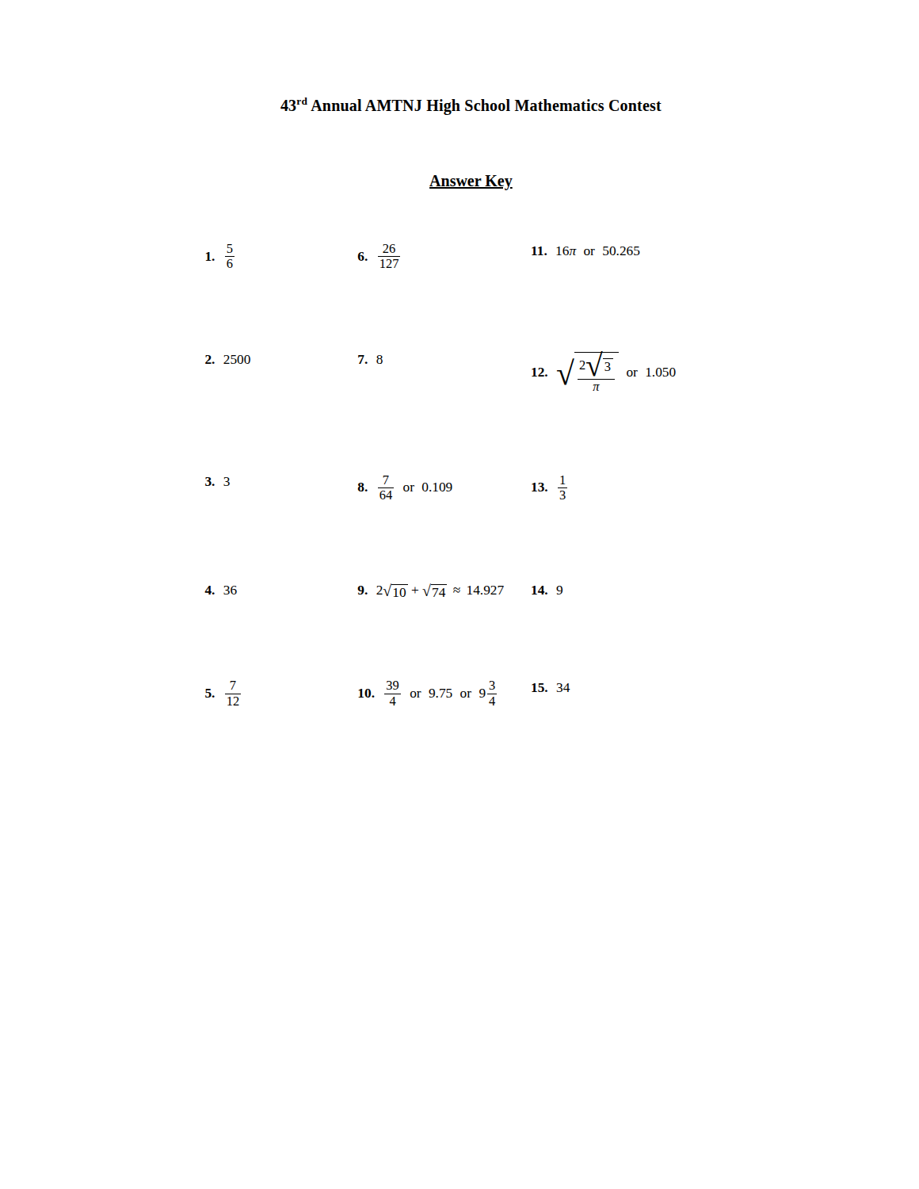43rd Annual AMTNJ High School Mathematics Contest
Answer Key
| 1. 5 6 | 6. 26 127 | 11. 16 π or 50.265 |
| 2. 2500 | 7. 8 | 12. √ 2 √ 3 π or 1.050 |
| 3. 3 | 8. 7 64 or 0.109 | 13. 1 3 |
| 4. 36 | 9. 2 √ 10 + √ 74 ≈ 14.927 | 14. 9 |
| 5. 7 12 | 10. 39 4 or 9.75 or 9 3 4 | 15. 34 |